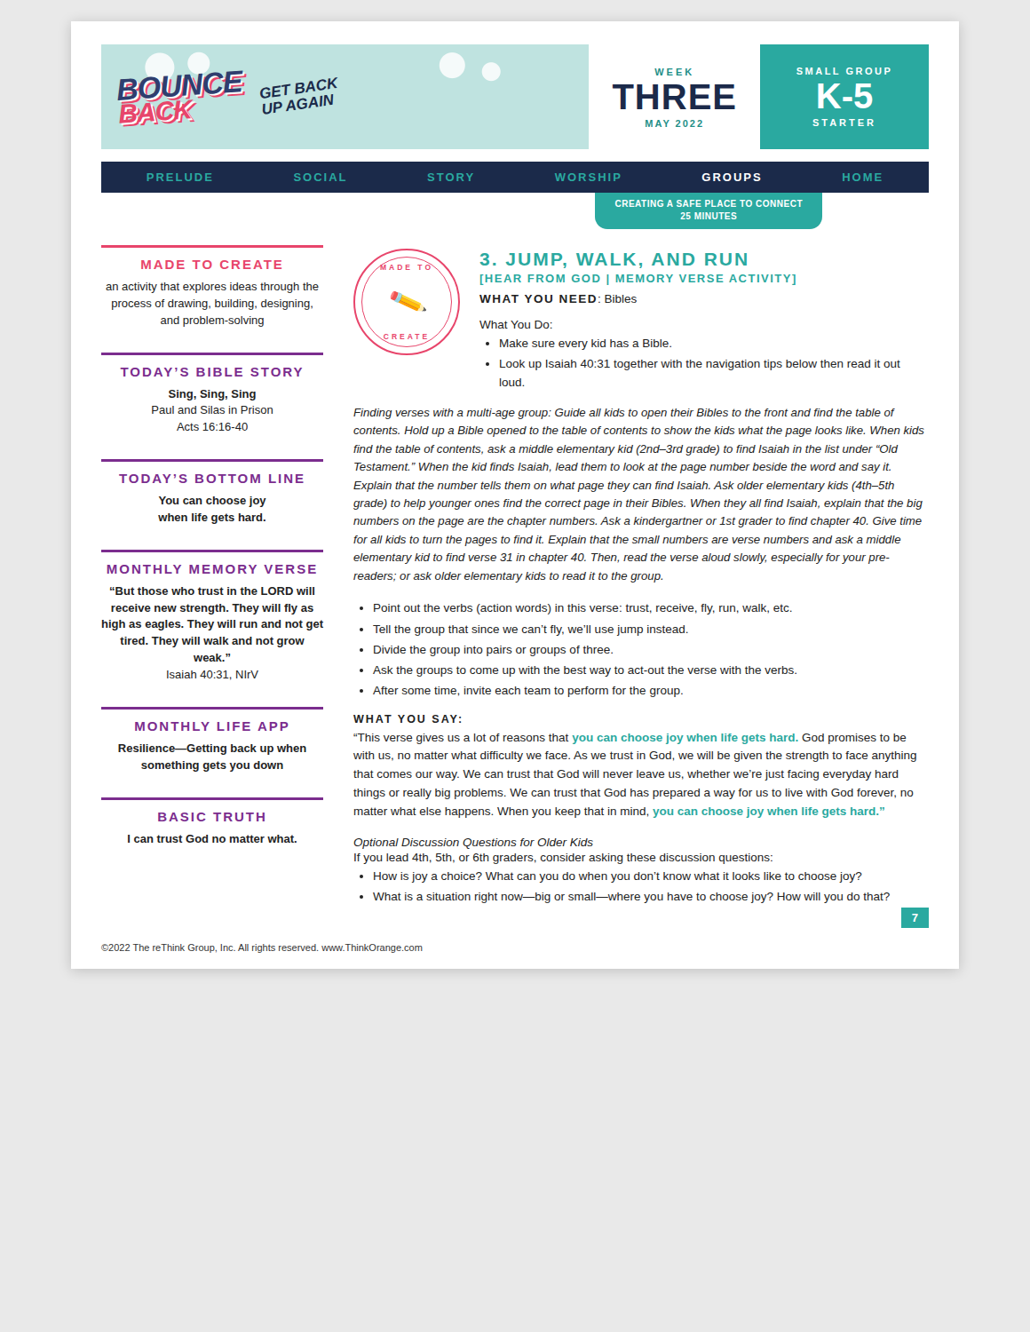Bounce Back
Get Back
Up Again
WEEK
THREE
MAY 2022
SMALL GROUP
K-5
STARTER
Prelude Social Story Worship Groups Home
CREATING A SAFE PLACE TO CONNECT
25 MINUTES
Made to Create
an activity that explores ideas through the process of drawing, building, designing, and problem-solving
Today’s Bible Story
Sing, Sing, Sing
Paul and Silas in Prison
Acts 16:16-40
Today’s Bottom Line
You can choose joy
when life gets hard.
Monthly Memory Verse
“But those who trust in the LORD will receive new strength. They will fly as high as eagles. They will run and not get tired. They will walk and not grow weak.”
Isaiah 40:31, NIrV
Monthly Life App
Resilience—Getting back up when something gets you down
Basic Truth
I can trust God no matter what.
MADE TO
✏️
CREATE
3. Jump, Walk, and Run
[Hear from God | Memory Verse Activity]
What You Need: Bibles
What You Do:
Make sure every kid has a Bible.
Look up Isaiah 40:31 together with the navigation tips below then read it out loud.
Finding verses with a multi-age group: Guide all kids to open their Bibles to the front and find the table of contents. Hold up a Bible opened to the table of contents to show the kids what the page looks like. When kids find the table of contents, ask a middle elementary kid (2nd–3rd grade) to find Isaiah in the list under “Old Testament.” When the kid finds Isaiah, lead them to look at the page number beside the word and say it. Explain that the number tells them on what page they can find Isaiah. Ask older elementary kids (4th–5th grade) to help younger ones find the correct page in their Bibles. When they all find Isaiah, explain that the big numbers on the page are the chapter numbers. Ask a kindergartner or 1st grader to find chapter 40. Give time for all kids to turn the pages to find it. Explain that the small numbers are verse numbers and ask a middle elementary kid to find verse 31 in chapter 40. Then, read the verse aloud slowly, especially for your pre-readers; or ask older elementary kids to read it to the group.
Point out the verbs (action words) in this verse: trust, receive, fly, run, walk, etc.
Tell the group that since we can’t fly, we’ll use jump instead.
Divide the group into pairs or groups of three.
Ask the groups to come up with the best way to act-out the verse with the verbs.
After some time, invite each team to perform for the group.
What You Say:
“This verse gives us a lot of reasons that you can choose joy when life gets hard. God promises to be with us, no matter what difficulty we face. As we trust in God, we will be given the strength to face anything that comes our way. We can trust that God will never leave us, whether we’re just facing everyday hard things or really big problems. We can trust that God has prepared a way for us to live with God forever, no matter what else happens. When you keep that in mind, you can choose joy when life gets hard.”
Optional Discussion Questions for Older Kids
If you lead 4th, 5th, or 6th graders, consider asking these discussion questions:
How is joy a choice? What can you do when you don’t know what it looks like to choose joy?
What is a situation right now—big or small—where you have to choose joy? How will you do that?
7
©2022 The reThink Group, Inc. All rights reserved. www.ThinkOrange.com